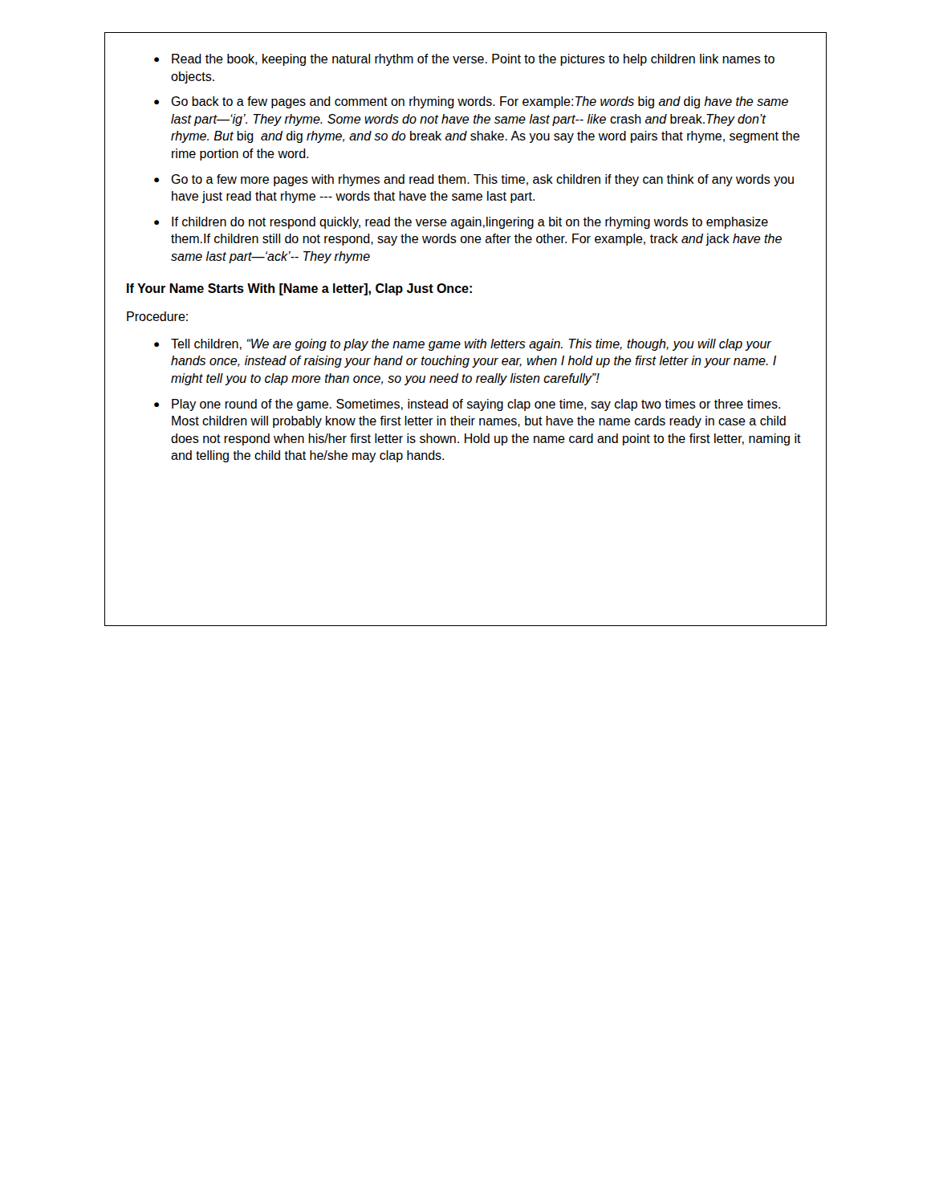Read the book, keeping the natural rhythm of the verse. Point to the pictures to help children link names to objects.
Go back to a few pages and comment on rhyming words. For example:The words big and dig have the same last part—‘ig’. They rhyme. Some words do not have the same last part-- like crash and break.They don’t rhyme. But big and dig rhyme, and so do break and shake. As you say the word pairs that rhyme, segment the rime portion of the word.
Go to a few more pages with rhymes and read them. This time, ask children if they can think of any words you have just read that rhyme --- words that have the same last part.
If children do not respond quickly, read the verse again,lingering a bit on the rhyming words to emphasize them.If children still do not respond, say the words one after the other. For example, track and jack have the same last part—‘ack’-- They rhyme
If Your Name Starts With [Name a letter], Clap Just Once:
Procedure:
Tell children, “We are going to play the name game with letters again. This time, though, you will clap your hands once, instead of raising your hand or touching your ear, when I hold up the first letter in your name. I might tell you to clap more than once, so you need to really listen carefully”!
Play one round of the game. Sometimes, instead of saying clap one time, say clap two times or three times. Most children will probably know the first letter in their names, but have the name cards ready in case a child does not respond when his/her first letter is shown. Hold up the name card and point to the first letter, naming it and telling the child that he/she may clap hands.